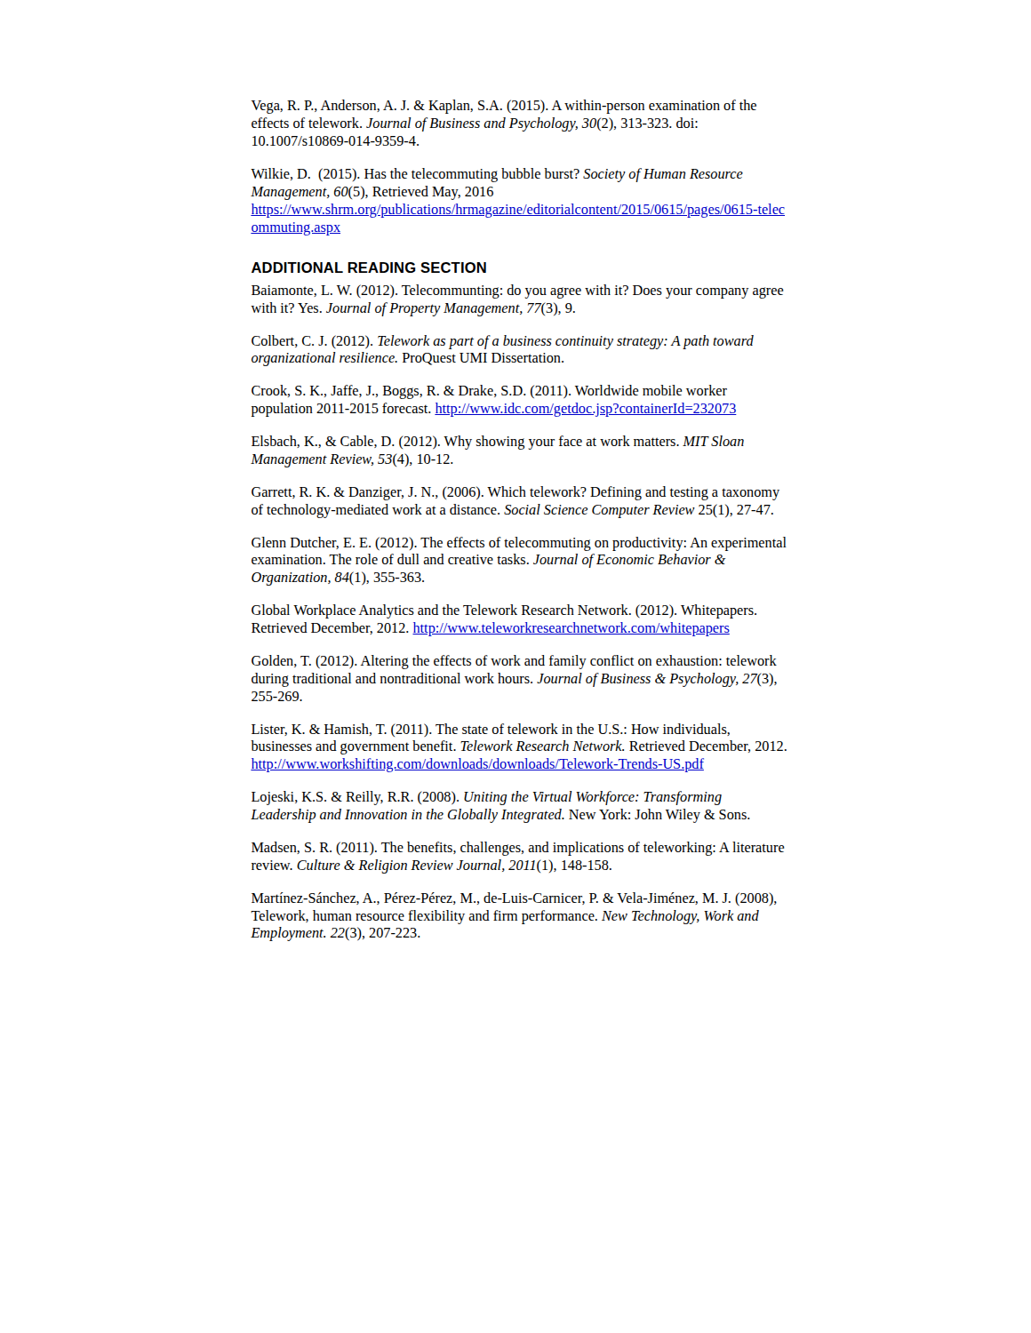Vega, R. P., Anderson, A. J. & Kaplan, S.A. (2015). A within-person examination of the effects of telework. Journal of Business and Psychology, 30(2), 313-323. doi: 10.1007/s10869-014-9359-4.
Wilkie, D. (2015). Has the telecommuting bubble burst? Society of Human Resource Management, 60(5), Retrieved May, 2016
https://www.shrm.org/publications/hrmagazine/editorialcontent/2015/0615/pages/0615-telecommuting.aspx
ADDITIONAL READING SECTION
Baiamonte, L. W. (2012). Telecommunting: do you agree with it? Does your company agree with it? Yes. Journal of Property Management, 77(3), 9.
Colbert, C. J. (2012). Telework as part of a business continuity strategy: A path toward organizational resilience. ProQuest UMI Dissertation.
Crook, S. K., Jaffe, J., Boggs, R. & Drake, S.D. (2011). Worldwide mobile worker population 2011-2015 forecast. http://www.idc.com/getdoc.jsp?containerId=232073
Elsbach, K., & Cable, D. (2012). Why showing your face at work matters. MIT Sloan Management Review, 53(4), 10-12.
Garrett, R. K. & Danziger, J. N., (2006). Which telework? Defining and testing a taxonomy of technology-mediated work at a distance. Social Science Computer Review 25(1), 27-47.
Glenn Dutcher, E. E. (2012). The effects of telecommuting on productivity: An experimental examination. The role of dull and creative tasks. Journal of Economic Behavior & Organization, 84(1), 355-363.
Global Workplace Analytics and the Telework Research Network. (2012). Whitepapers. Retrieved December, 2012. http://www.teleworkresearchnetwork.com/whitepapers
Golden, T. (2012). Altering the effects of work and family conflict on exhaustion: telework during traditional and nontraditional work hours. Journal of Business & Psychology, 27(3), 255-269.
Lister, K. & Hamish, T. (2011). The state of telework in the U.S.: How individuals, businesses and government benefit. Telework Research Network. Retrieved December, 2012.
http://www.workshifting.com/downloads/downloads/Telework-Trends-US.pdf
Lojeski, K.S. & Reilly, R.R. (2008). Uniting the Virtual Workforce: Transforming Leadership and Innovation in the Globally Integrated. New York: John Wiley & Sons.
Madsen, S. R. (2011). The benefits, challenges, and implications of teleworking: A literature review. Culture & Religion Review Journal, 2011(1), 148-158.
Martínez-Sánchez, A., Pérez-Pérez, M., de-Luis-Carnicer, P. & Vela-Jiménez, M. J. (2008), Telework, human resource flexibility and firm performance. New Technology, Work and Employment. 22(3), 207-223.